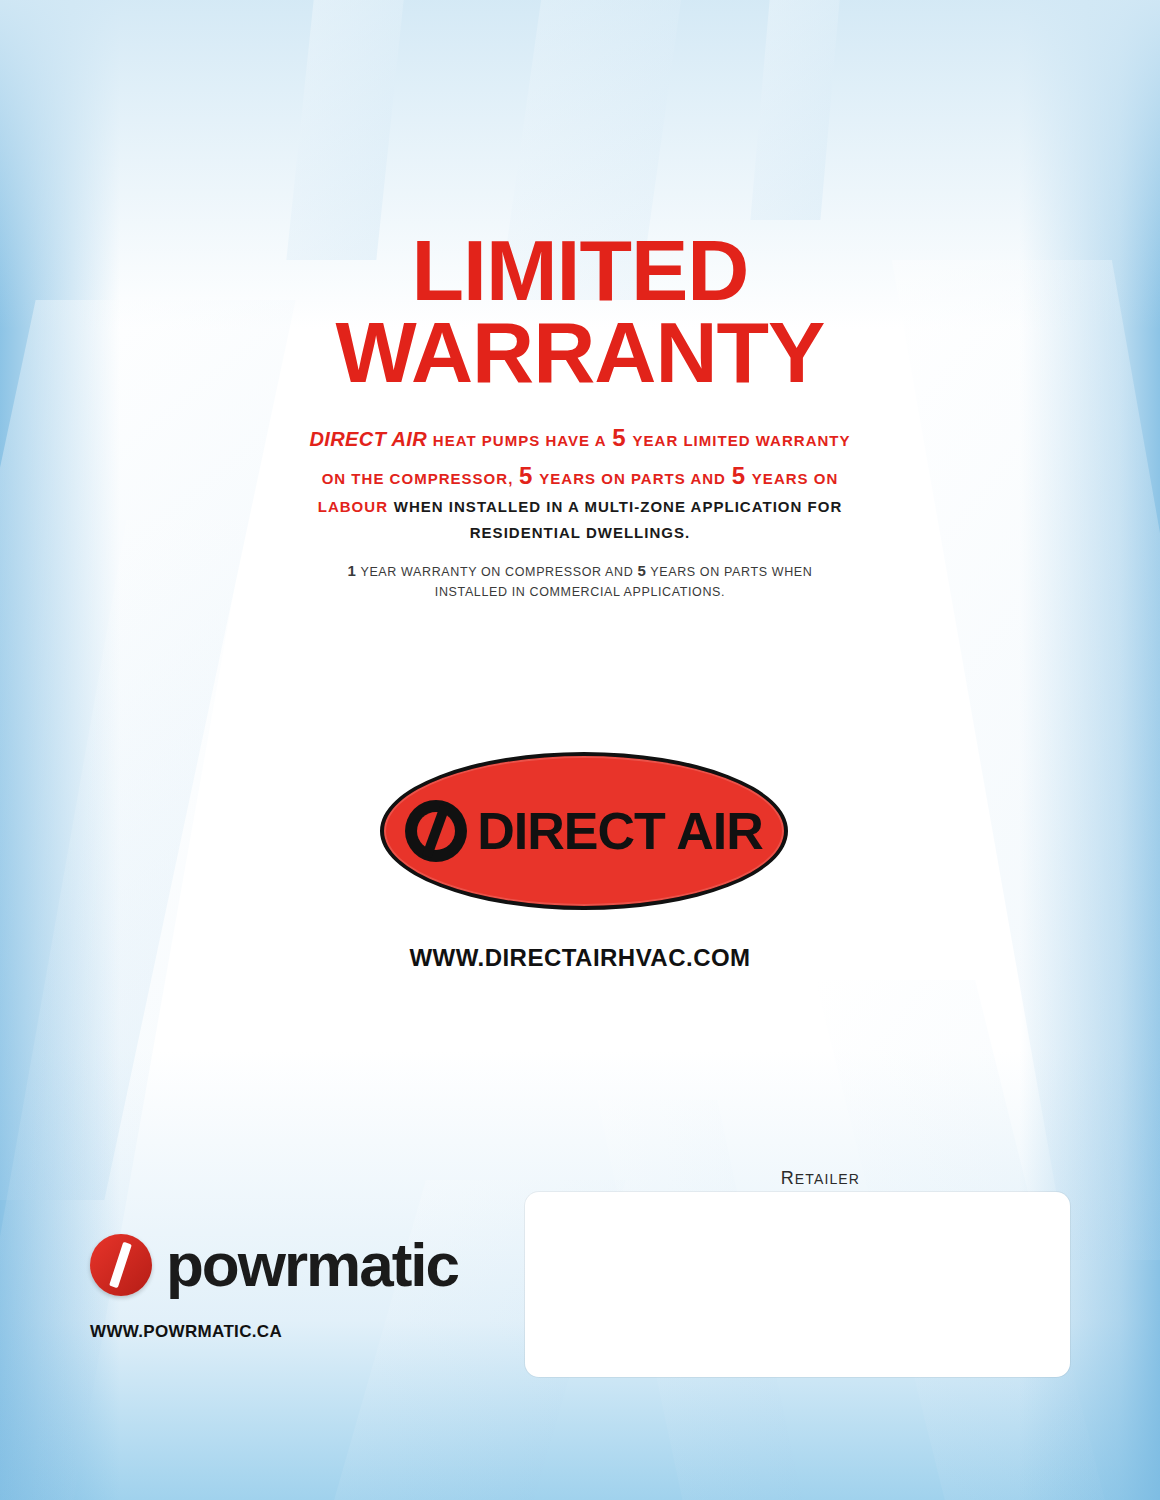LIMITED WARRANTY
DIRECT AIR HEAT PUMPS HAVE A 5 YEAR LIMITED WARRANTY ON THE COMPRESSOR, 5 YEARS ON PARTS AND 5 YEARS ON LABOUR WHEN INSTALLED IN A MULTI-ZONE APPLICATION FOR RESIDENTIAL DWELLINGS.
1 year warranty on compressor and 5 years on parts when installed in commercial applications.
DIRECT AIR
WWW.DIRECTAIRHVAC.COM
RETAILER
powrmatic
WWW.POWRMATIC.CA